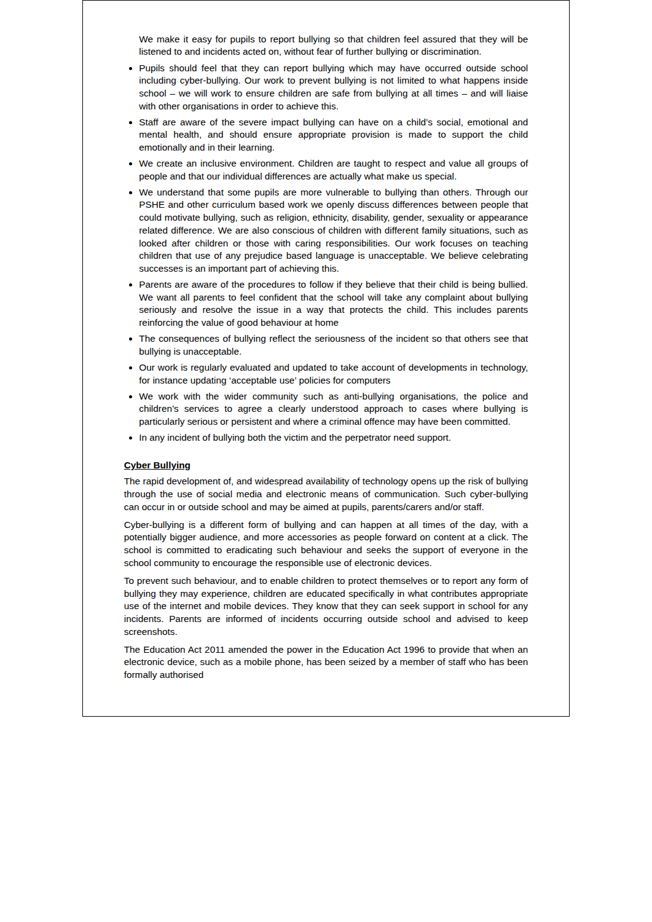We make it easy for pupils to report bullying so that children feel assured that they will be listened to and incidents acted on, without fear of further bullying or discrimination.
Pupils should feel that they can report bullying which may have occurred outside school including cyber-bullying. Our work to prevent bullying is not limited to what happens inside school – we will work to ensure children are safe from bullying at all times – and will liaise with other organisations in order to achieve this.
Staff are aware of the severe impact bullying can have on a child’s social, emotional and mental health, and should ensure appropriate provision is made to support the child emotionally and in their learning.
We create an inclusive environment. Children are taught to respect and value all groups of people and that our individual differences are actually what make us special.
We understand that some pupils are more vulnerable to bullying than others. Through our PSHE and other curriculum based work we openly discuss differences between people that could motivate bullying, such as religion, ethnicity, disability, gender, sexuality or appearance related difference. We are also conscious of children with different family situations, such as looked after children or those with caring responsibilities. Our work focuses on teaching children that use of any prejudice based language is unacceptable. We believe celebrating successes is an important part of achieving this.
Parents are aware of the procedures to follow if they believe that their child is being bullied. We want all parents to feel confident that the school will take any complaint about bullying seriously and resolve the issue in a way that protects the child. This includes parents reinforcing the value of good behaviour at home
The consequences of bullying reflect the seriousness of the incident so that others see that bullying is unacceptable.
Our work is regularly evaluated and updated to take account of developments in technology, for instance updating ‘acceptable use’ policies for computers
We work with the wider community such as anti-bullying organisations, the police and children’s services to agree a clearly understood approach to cases where bullying is particularly serious or persistent and where a criminal offence may have been committed.
In any incident of bullying both the victim and the perpetrator need support.
Cyber Bullying
The rapid development of, and widespread availability of technology opens up the risk of bullying through the use of social media and electronic means of communication. Such cyber-bullying can occur in or outside school and may be aimed at pupils, parents/carers and/or staff.
Cyber-bullying is a different form of bullying and can happen at all times of the day, with a potentially bigger audience, and more accessories as people forward on content at a click. The school is committed to eradicating such behaviour and seeks the support of everyone in the school community to encourage the responsible use of electronic devices.
To prevent such behaviour, and to enable children to protect themselves or to report any form of bullying they may experience, children are educated specifically in what contributes appropriate use of the internet and mobile devices. They know that they can seek support in school for any incidents. Parents are informed of incidents occurring outside school and advised to keep screenshots.
The Education Act 2011 amended the power in the Education Act 1996 to provide that when an electronic device, such as a mobile phone, has been seized by a member of staff who has been formally authorised